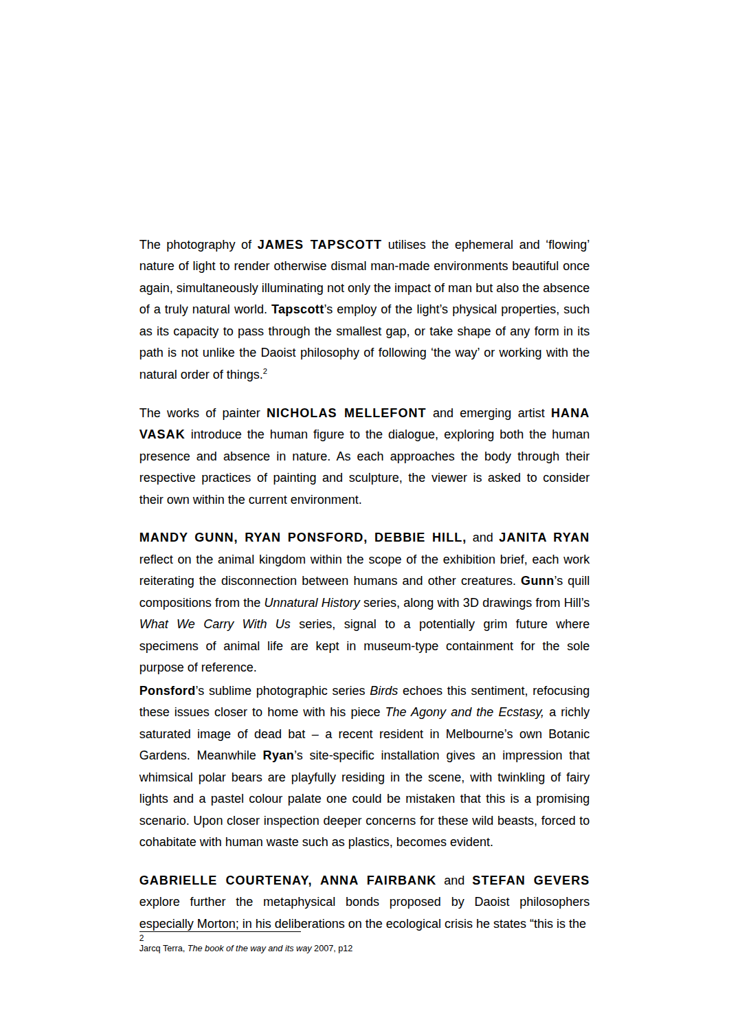The photography of JAMES TAPSCOTT utilises the ephemeral and ‘flowing’ nature of light to render otherwise dismal man-made environments beautiful once again, simultaneously illuminating not only the impact of man but also the absence of a truly natural world. Tapscott’s employ of the light’s physical properties, such as its capacity to pass through the smallest gap, or take shape of any form in its path is not unlike the Daoist philosophy of following ‘the way’ or working with the natural order of things.2
The works of painter NICHOLAS MELLEFONT and emerging artist HANA VASAK introduce the human figure to the dialogue, exploring both the human presence and absence in nature. As each approaches the body through their respective practices of painting and sculpture, the viewer is asked to consider their own within the current environment.
MANDY GUNN, RYAN PONSFORD, DEBBIE HILL, and JANITA RYAN reflect on the animal kingdom within the scope of the exhibition brief, each work reiterating the disconnection between humans and other creatures. Gunn’s quill compositions from the Unnatural History series, along with 3D drawings from Hill’s What We Carry With Us series, signal to a potentially grim future where specimens of animal life are kept in museum-type containment for the sole purpose of reference.
Ponsford’s sublime photographic series Birds echoes this sentiment, refocusing these issues closer to home with his piece The Agony and the Ecstasy, a richly saturated image of dead bat – a recent resident in Melbourne’s own Botanic Gardens. Meanwhile Ryan’s site-specific installation gives an impression that whimsical polar bears are playfully residing in the scene, with twinkling of fairy lights and a pastel colour palate one could be mistaken that this is a promising scenario. Upon closer inspection deeper concerns for these wild beasts, forced to cohabitate with human waste such as plastics, becomes evident.
GABRIELLE COURTENAY, ANNA FAIRBANK and STEFAN GEVERS explore further the metaphysical bonds proposed by Daoist philosophers especially Morton; in his deliberations on the ecological crisis he states “this is the
2 Jarcq Terra, The book of the way and its way 2007, p12